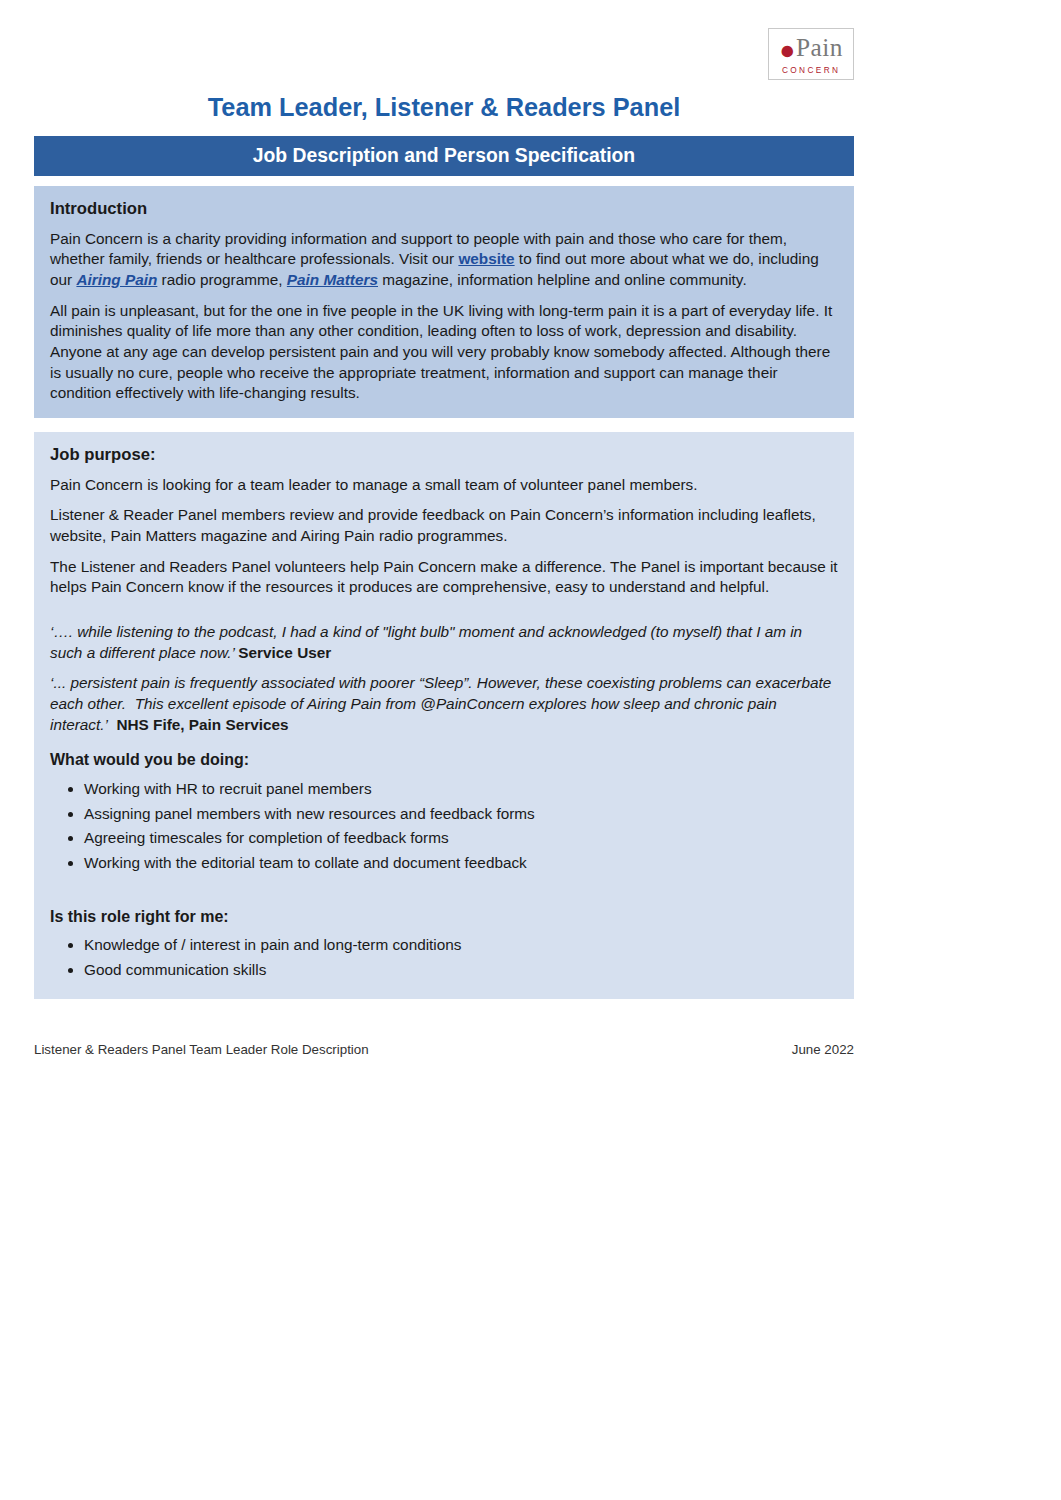●Pain
CONCERN
Team Leader, Listener & Readers Panel
Job Description and Person Specification
Introduction
Pain Concern is a charity providing information and support to people with pain and those who care for them, whether family, friends or healthcare professionals. Visit our website to find out more about what we do, including our Airing Pain radio programme, Pain Matters magazine, information helpline and online community.
All pain is unpleasant, but for the one in five people in the UK living with long-term pain it is a part of everyday life. It diminishes quality of life more than any other condition, leading often to loss of work, depression and disability. Anyone at any age can develop persistent pain and you will very probably know somebody affected. Although there is usually no cure, people who receive the appropriate treatment, information and support can manage their condition effectively with life-changing results.
Job purpose:
Pain Concern is looking for a team leader to manage a small team of volunteer panel members.
Listener & Reader Panel members review and provide feedback on Pain Concern’s information including leaflets, website, Pain Matters magazine and Airing Pain radio programmes.
The Listener and Readers Panel volunteers help Pain Concern make a difference. The Panel is important because it helps Pain Concern know if the resources it produces are comprehensive, easy to understand and helpful.
‘…. while listening to the podcast, I had a kind of "light bulb" moment and acknowledged (to myself) that I am in such a different place now.’ Service User
‘... persistent pain is frequently associated with poorer “Sleep”. However, these coexisting problems can exacerbate each other. This excellent episode of Airing Pain from @PainConcern explores how sleep and chronic pain interact.’ NHS Fife, Pain Services
What would you be doing:
Working with HR to recruit panel members
Assigning panel members with new resources and feedback forms
Agreeing timescales for completion of feedback forms
Working with the editorial team to collate and document feedback
Is this role right for me:
Knowledge of / interest in pain and long-term conditions
Good communication skills
Listener & Readers Panel Team Leader Role Description June 2022